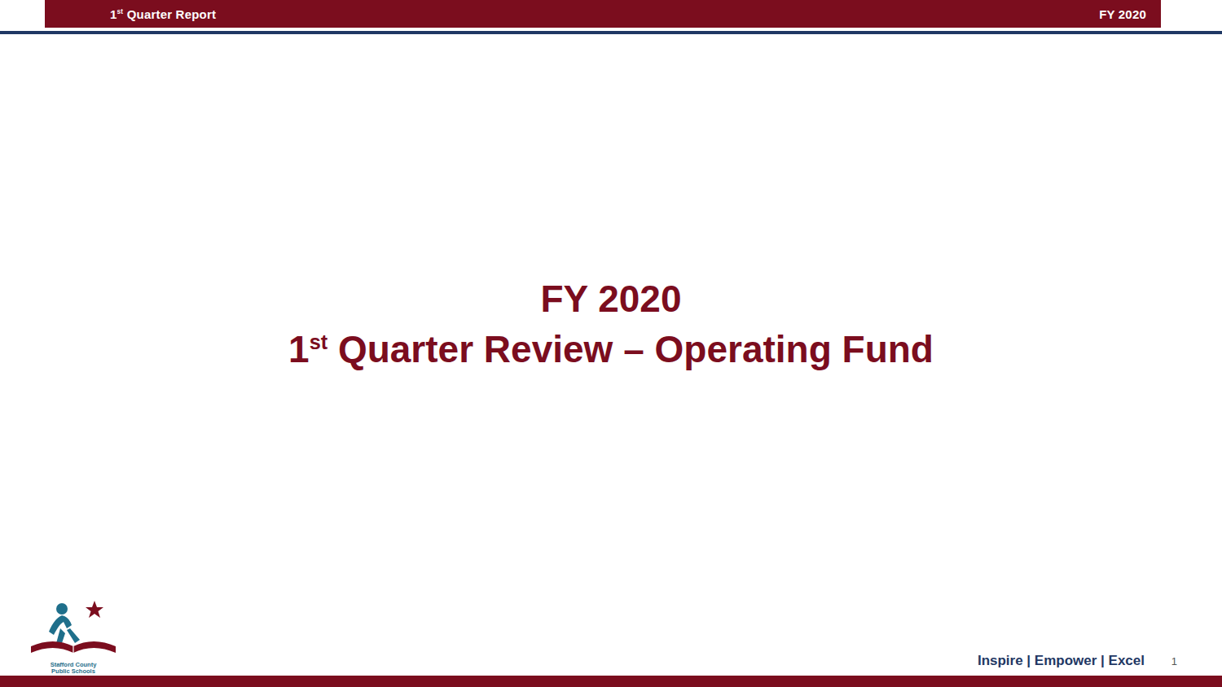1st Quarter Report FY 2020
FY 2020 1st Quarter Review – Operating Fund
Stafford County
Public Schools
Inspire | Empower | Excel
1